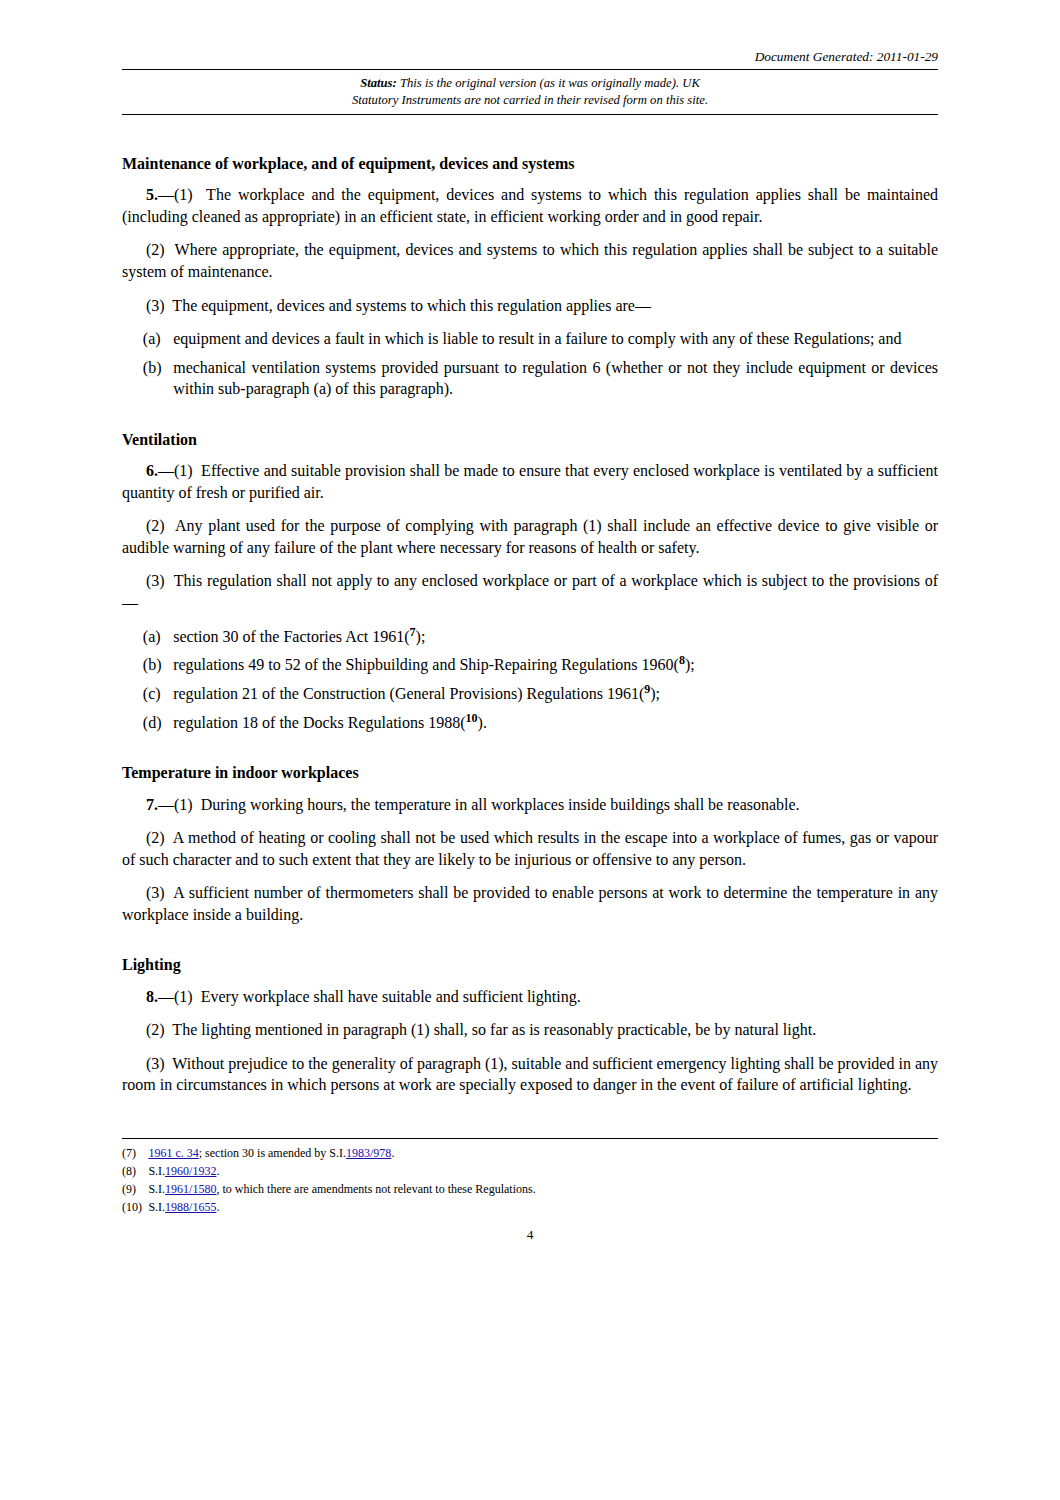Document Generated: 2011-01-29
Status: This is the original version (as it was originally made). UK
Statutory Instruments are not carried in their revised form on this site.
Maintenance of workplace, and of equipment, devices and systems
5.—(1) The workplace and the equipment, devices and systems to which this regulation applies shall be maintained (including cleaned as appropriate) in an efficient state, in efficient working order and in good repair.
(2) Where appropriate, the equipment, devices and systems to which this regulation applies shall be subject to a suitable system of maintenance.
(3) The equipment, devices and systems to which this regulation applies are—
(a) equipment and devices a fault in which is liable to result in a failure to comply with any of these Regulations; and
(b) mechanical ventilation systems provided pursuant to regulation 6 (whether or not they include equipment or devices within sub-paragraph (a) of this paragraph).
Ventilation
6.—(1) Effective and suitable provision shall be made to ensure that every enclosed workplace is ventilated by a sufficient quantity of fresh or purified air.
(2) Any plant used for the purpose of complying with paragraph (1) shall include an effective device to give visible or audible warning of any failure of the plant where necessary for reasons of health or safety.
(3) This regulation shall not apply to any enclosed workplace or part of a workplace which is subject to the provisions of—
(a) section 30 of the Factories Act 1961(7);
(b) regulations 49 to 52 of the Shipbuilding and Ship-Repairing Regulations 1960(8);
(c) regulation 21 of the Construction (General Provisions) Regulations 1961(9);
(d) regulation 18 of the Docks Regulations 1988(10).
Temperature in indoor workplaces
7.—(1) During working hours, the temperature in all workplaces inside buildings shall be reasonable.
(2) A method of heating or cooling shall not be used which results in the escape into a workplace of fumes, gas or vapour of such character and to such extent that they are likely to be injurious or offensive to any person.
(3) A sufficient number of thermometers shall be provided to enable persons at work to determine the temperature in any workplace inside a building.
Lighting
8.—(1) Every workplace shall have suitable and sufficient lighting.
(2) The lighting mentioned in paragraph (1) shall, so far as is reasonably practicable, be by natural light.
(3) Without prejudice to the generality of paragraph (1), suitable and sufficient emergency lighting shall be provided in any room in circumstances in which persons at work are specially exposed to danger in the event of failure of artificial lighting.
(7) 1961 c. 34; section 30 is amended by S.I.1983/978.
(8) S.I.1960/1932.
(9) S.I.1961/1580, to which there are amendments not relevant to these Regulations.
(10) S.I.1988/1655.
4